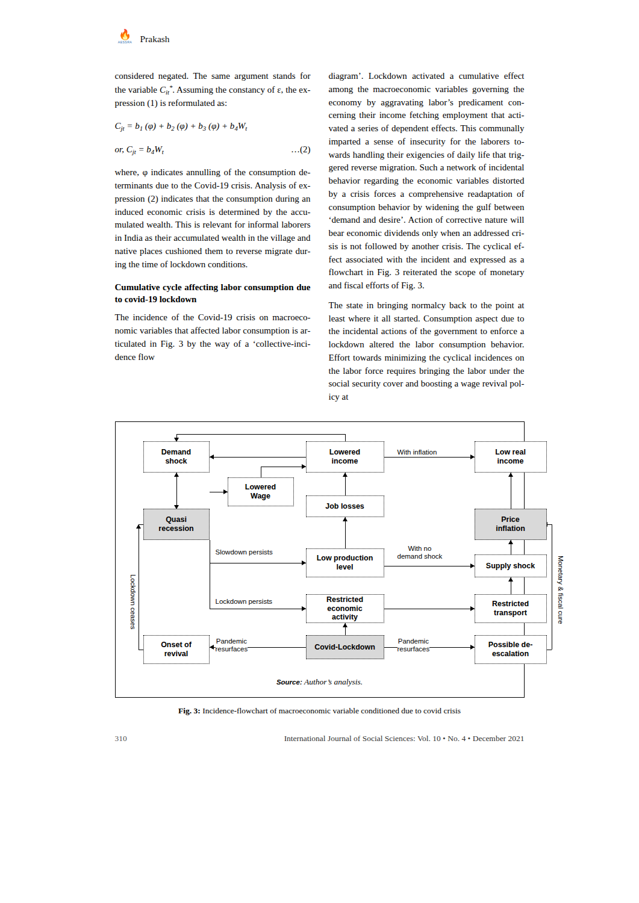🔥 AESSRA
Prakash
considered negated. The same argument stands for the variable Cit*. Assuming the constancy of ε, the expression (1) is reformulated as:
Cjt = b1 (φ) + b2 (φ) + b3 (φ) + b4Wt
or, Cjt = b4Wt …(2)
where, φ indicates annulling of the consumption determinants due to the Covid-19 crisis. Analysis of expression (2) indicates that the consumption during an induced economic crisis is determined by the accumulated wealth. This is relevant for informal laborers in India as their accumulated wealth in the village and native places cushioned them to reverse migrate during the time of lockdown conditions.
Cumulative cycle affecting labor consumption due to covid-19 lockdown
The incidence of the Covid-19 crisis on macroeconomic variables that affected labor consumption is articulated in Fig. 3 by the way of a ‘collective-incidence flow
diagram’. Lockdown activated a cumulative effect among the macroeconomic variables governing the economy by aggravating labor’s predicament concerning their income fetching employment that activated a series of dependent effects. This communally imparted a sense of insecurity for the laborers towards handling their exigencies of daily life that triggered reverse migration. Such a network of incidental behavior regarding the economic variables distorted by a crisis forces a comprehensive readaptation of consumption behavior by widening the gulf between ‘demand and desire’. Action of corrective nature will bear economic dividends only when an addressed crisis is not followed by another crisis. The cyclical effect associated with the incident and expressed as a flowchart in Fig. 3 reiterated the scope of monetary and fiscal efforts of Fig. 3.
The state in bringing normalcy back to the point at least where it all started. Consumption aspect due to the incidental actions of the government to enforce a lockdown altered the labor consumption behavior. Effort towards minimizing the cyclical incidences on the labor force requires bringing the labor under the social security cover and boosting a wage revival policy at
Demand
shock
Lowered
income
Low real
income
Lowered
Wage
Quasi
recession
Job losses
Price
inflation
Low production
level
Supply shock
Restricted economic
activity
Restricted
transport
Onset of
revival
Covid-Lockdown
Possible de-
escalation
With inflation
Slowdown persists
With no
demand shock
Lockdown persists
Pandemic
resurfaces
Pandemic
resurfaces
Lockdown ceases
Monetary & fiscal cure
Source: Author’s analysis.
Fig. 3: Incidence-flowchart of macroeconomic variable conditioned due to covid crisis
310
International Journal of Social Sciences: Vol. 10 • No. 4 • December 2021